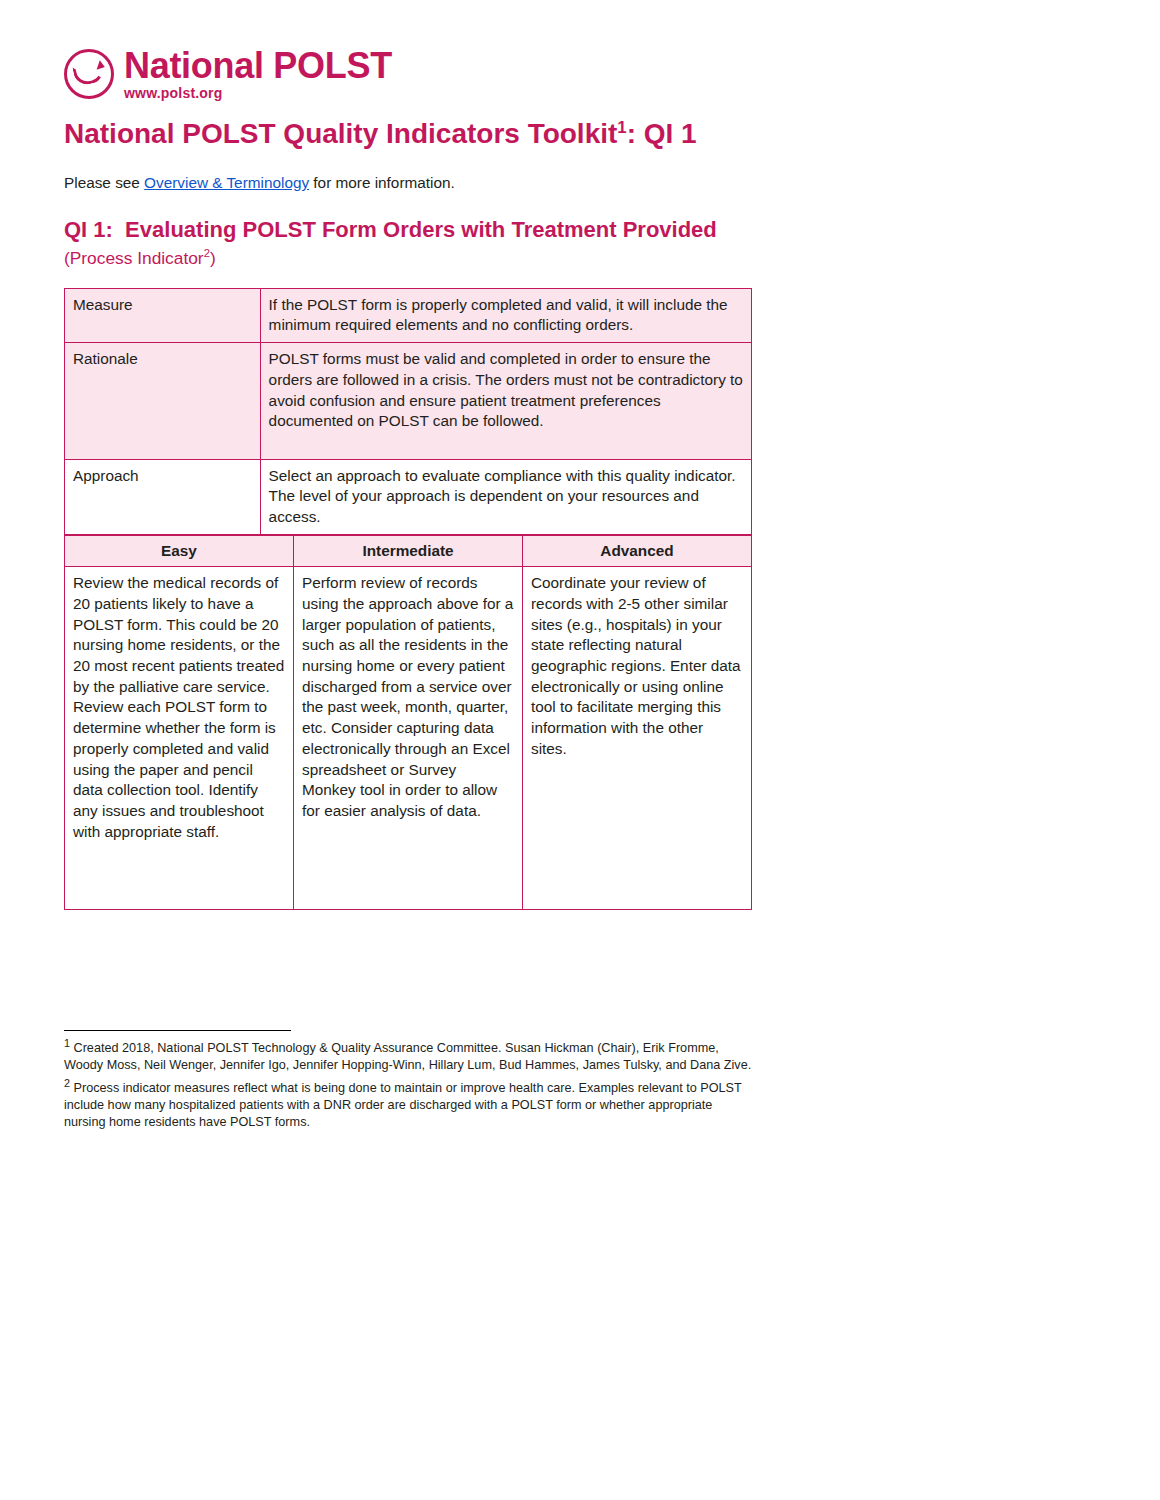National POLST
www.polst.org
National POLST Quality Indicators Toolkit1: QI 1
Please see Overview & Terminology for more information.
QI 1: Evaluating POLST Form Orders with Treatment Provided
(Process Indicator2)
| Measure | If the POLST form is properly completed and valid, it will include the minimum required elements and no conflicting orders. |
| Rationale | POLST forms must be valid and completed in order to ensure the orders are followed in a crisis. The orders must not be contradictory to avoid confusion and ensure patient treatment preferences documented on POLST can be followed. |
| Approach | Select an approach to evaluate compliance with this quality indicator. The level of your approach is dependent on your resources and access. |
| Easy | Intermediate | Advanced |
| --- | --- | --- |
| Review the medical records of 20 patients likely to have a POLST form. This could be 20 nursing home residents, or the 20 most recent patients treated by the palliative care service. Review each POLST form to determine whether the form is properly completed and valid using the paper and pencil data collection tool. Identify any issues and troubleshoot with appropriate staff. | Perform review of records using the approach above for a larger population of patients, such as all the residents in the nursing home or every patient discharged from a service over the past week, month, quarter, etc. Consider capturing data electronically through an Excel spreadsheet or Survey Monkey tool in order to allow for easier analysis of data. | Coordinate your review of records with 2-5 other similar sites (e.g., hospitals) in your state reflecting natural geographic regions. Enter data electronically or using online tool to facilitate merging this information with the other sites. |
1 Created 2018, National POLST Technology & Quality Assurance Committee. Susan Hickman (Chair), Erik Fromme, Woody Moss, Neil Wenger, Jennifer Igo, Jennifer Hopping-Winn, Hillary Lum, Bud Hammes, James Tulsky, and Dana Zive.
2 Process indicator measures reflect what is being done to maintain or improve health care. Examples relevant to POLST include how many hospitalized patients with a DNR order are discharged with a POLST form or whether appropriate nursing home residents have POLST forms.